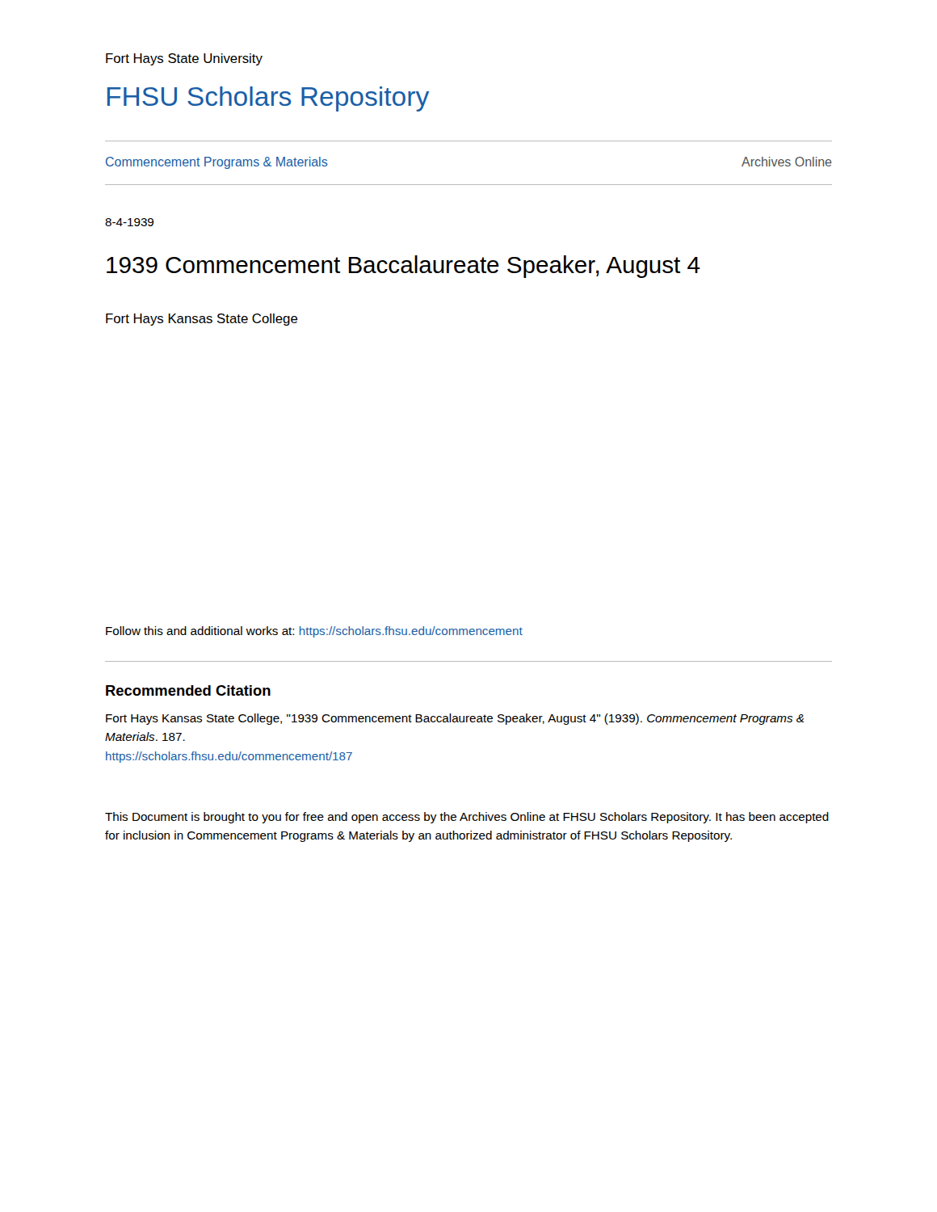Fort Hays State University
FHSU Scholars Repository
Commencement Programs & Materials Archives Online
8-4-1939
1939 Commencement Baccalaureate Speaker, August 4
Fort Hays Kansas State College
Follow this and additional works at: https://scholars.fhsu.edu/commencement
Recommended Citation
Fort Hays Kansas State College, "1939 Commencement Baccalaureate Speaker, August 4" (1939). Commencement Programs & Materials. 187.
https://scholars.fhsu.edu/commencement/187
This Document is brought to you for free and open access by the Archives Online at FHSU Scholars Repository. It has been accepted for inclusion in Commencement Programs & Materials by an authorized administrator of FHSU Scholars Repository.